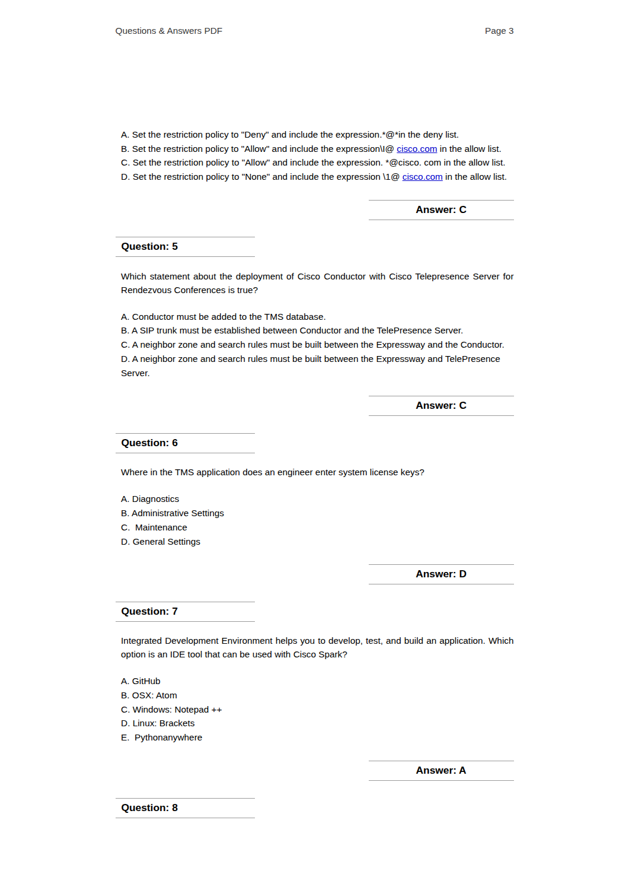Questions & Answers PDF
Page 3
A. Set the restriction policy to "Deny" and include the expression.*@*in the deny list.
B. Set the restriction policy to "Allow" and include the expression\I@ cisco.com in the allow list.
C. Set the restriction policy to "Allow" and include the expression. *@cisco. com in the allow list.
D. Set the restriction policy to "None" and include the expression \1@ cisco.com in the allow list.
Answer: C
Question: 5
Which statement about the deployment of Cisco Conductor with Cisco Telepresence Server for Rendezvous Conferences is true?
A. Conductor must be added to the TMS database.
B. A SIP trunk must be established between Conductor and the TelePresence Server.
C. A neighbor zone and search rules must be built between the Expressway and the Conductor.
D. A neighbor zone and search rules must be built between the Expressway and TelePresence Server.
Answer: C
Question: 6
Where in the TMS application does an engineer enter system license keys?
A. Diagnostics
B. Administrative Settings
C. Maintenance
D. General Settings
Answer: D
Question: 7
Integrated Development Environment helps you to develop, test, and build an application. Which option is an IDE tool that can be used with Cisco Spark?
A. GitHub
B. OSX: Atom
C. Windows: Notepad ++
D. Linux: Brackets
E. Pythonanywhere
Answer: A
Question: 8